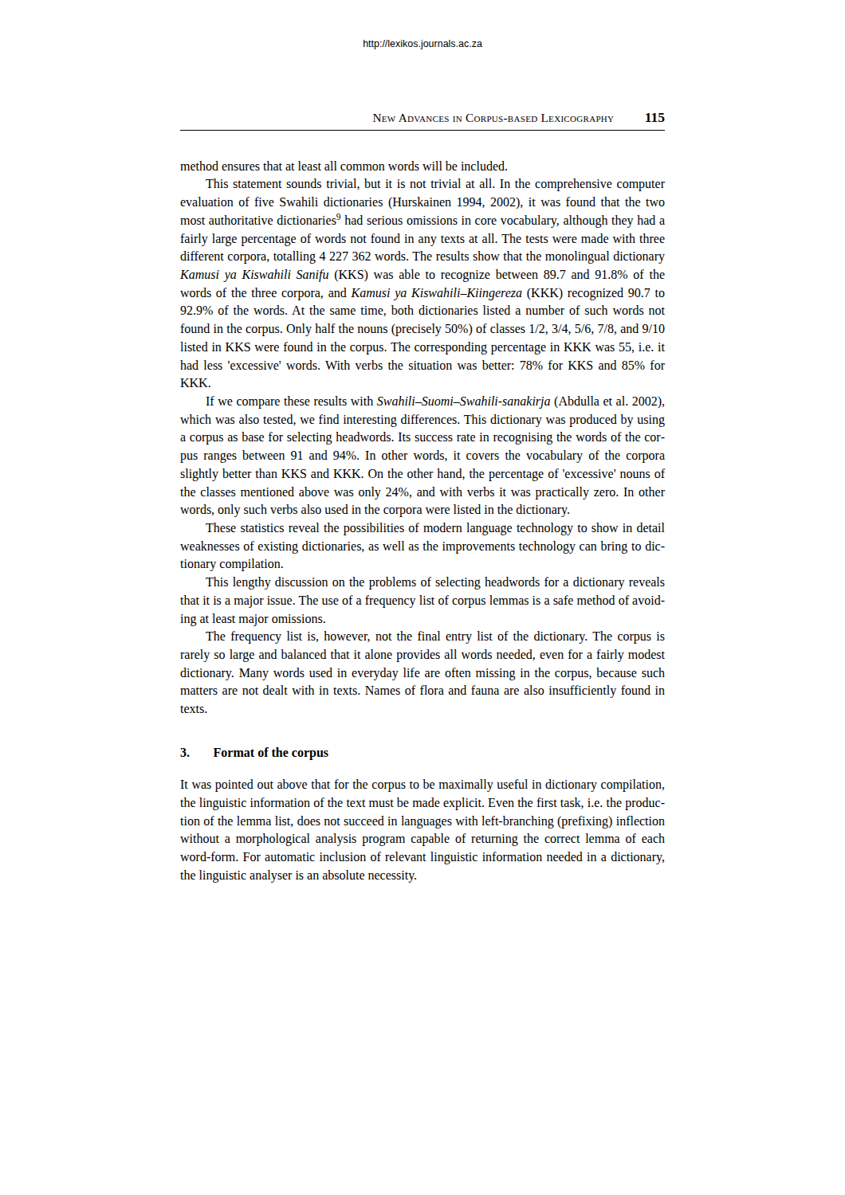http://lexikos.journals.ac.za
New Advances in Corpus-based Lexicography 115
method ensures that at least all common words will be included.
This statement sounds trivial, but it is not trivial at all. In the comprehensive computer evaluation of five Swahili dictionaries (Hurskainen 1994, 2002), it was found that the two most authoritative dictionaries9 had serious omissions in core vocabulary, although they had a fairly large percentage of words not found in any texts at all. The tests were made with three different corpora, totalling 4 227 362 words. The results show that the monolingual dictionary Kamusi ya Kiswahili Sanifu (KKS) was able to recognize between 89.7 and 91.8% of the words of the three corpora, and Kamusi ya Kiswahili–Kiingereza (KKK) recognized 90.7 to 92.9% of the words. At the same time, both dictionaries listed a number of such words not found in the corpus. Only half the nouns (precisely 50%) of classes 1/2, 3/4, 5/6, 7/8, and 9/10 listed in KKS were found in the corpus. The corresponding percentage in KKK was 55, i.e. it had less 'excessive' words. With verbs the situation was better: 78% for KKS and 85% for KKK.
If we compare these results with Swahili–Suomi–Swahili-sanakirja (Abdulla et al. 2002), which was also tested, we find interesting differences. This dictionary was produced by using a corpus as base for selecting headwords. Its success rate in recognising the words of the corpus ranges between 91 and 94%. In other words, it covers the vocabulary of the corpora slightly better than KKS and KKK. On the other hand, the percentage of 'excessive' nouns of the classes mentioned above was only 24%, and with verbs it was practically zero. In other words, only such verbs also used in the corpora were listed in the dictionary.
These statistics reveal the possibilities of modern language technology to show in detail weaknesses of existing dictionaries, as well as the improvements technology can bring to dictionary compilation.
This lengthy discussion on the problems of selecting headwords for a dictionary reveals that it is a major issue. The use of a frequency list of corpus lemmas is a safe method of avoiding at least major omissions.
The frequency list is, however, not the final entry list of the dictionary. The corpus is rarely so large and balanced that it alone provides all words needed, even for a fairly modest dictionary. Many words used in everyday life are often missing in the corpus, because such matters are not dealt with in texts. Names of flora and fauna are also insufficiently found in texts.
3. Format of the corpus
It was pointed out above that for the corpus to be maximally useful in dictionary compilation, the linguistic information of the text must be made explicit. Even the first task, i.e. the production of the lemma list, does not succeed in languages with left-branching (prefixing) inflection without a morphological analysis program capable of returning the correct lemma of each word-form. For automatic inclusion of relevant linguistic information needed in a dictionary, the linguistic analyser is an absolute necessity.